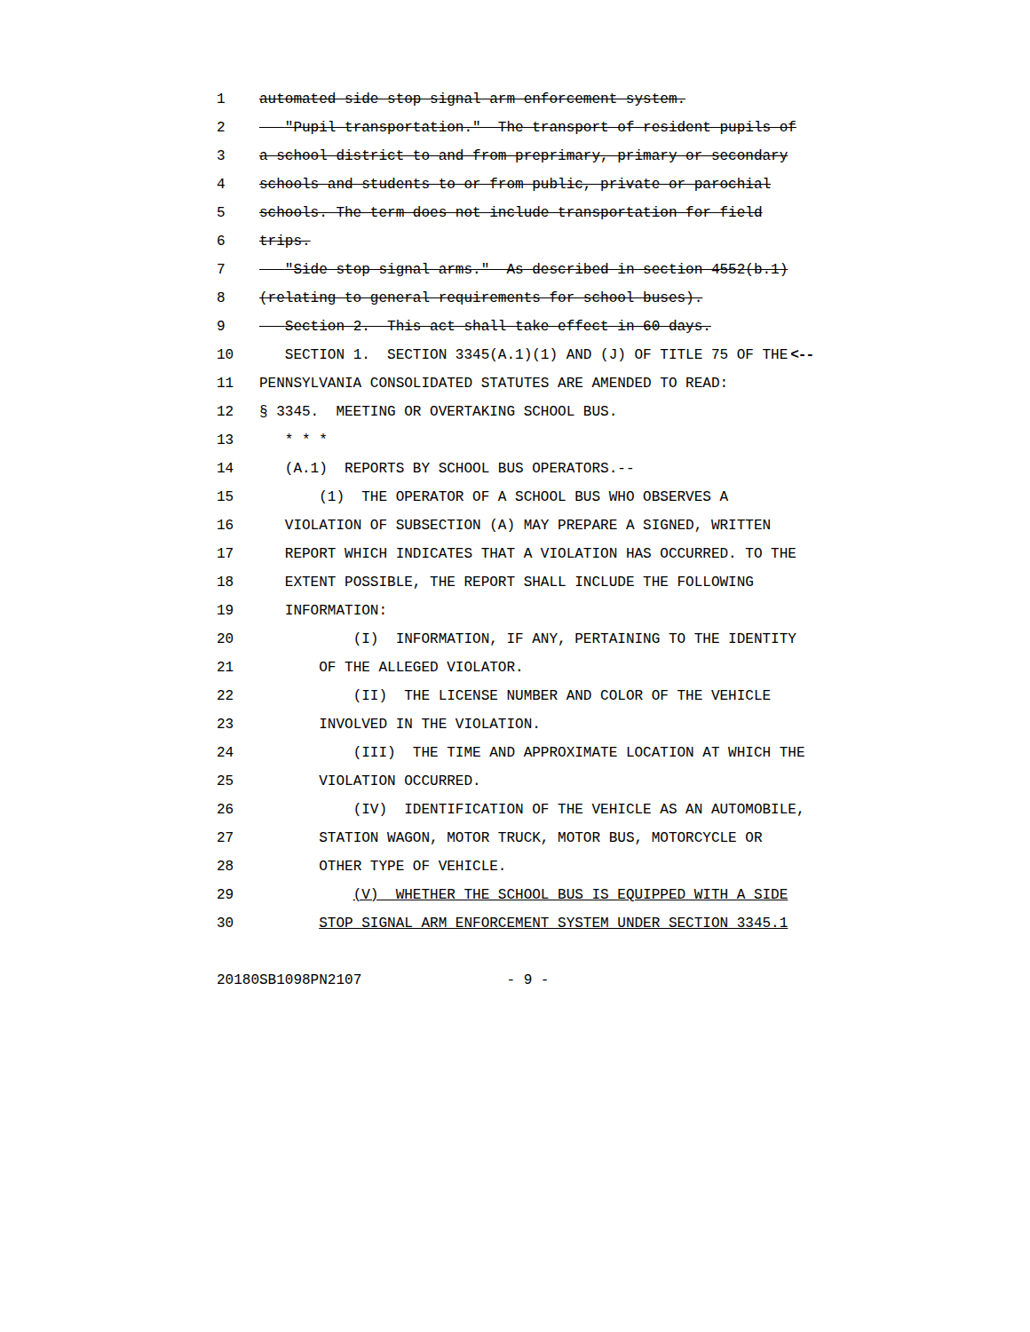| 1 | automated side stop signal arm enforcement system. |
| 2 | "Pupil transportation." The transport of resident pupils of |
| 3 | a school district to and from preprimary, primary or secondary |
| 4 | schools and students to or from public, private or parochial |
| 5 | schools. The term does not include transportation for field |
| 6 | trips. |
| 7 | "Side stop signal arms." As described in section 4552(b.1) |
| 8 | (relating to general requirements for school buses). |
| 9 | Section 2. This act shall take effect in 60 days. |
| 10 | SECTION 1. SECTION 3345(A.1)(1) AND (J) OF TITLE 75 OF THE <-- |
| 11 | PENNSYLVANIA CONSOLIDATED STATUTES ARE AMENDED TO READ: |
| 12 | § 3345. MEETING OR OVERTAKING SCHOOL BUS. |
| 13 | * * * |
| 14 | (A.1) REPORTS BY SCHOOL BUS OPERATORS.-- |
| 15 | (1) THE OPERATOR OF A SCHOOL BUS WHO OBSERVES A |
| 16 | VIOLATION OF SUBSECTION (A) MAY PREPARE A SIGNED, WRITTEN |
| 17 | REPORT WHICH INDICATES THAT A VIOLATION HAS OCCURRED. TO THE |
| 18 | EXTENT POSSIBLE, THE REPORT SHALL INCLUDE THE FOLLOWING |
| 19 | INFORMATION: |
| 20 | (I) INFORMATION, IF ANY, PERTAINING TO THE IDENTITY |
| 21 | OF THE ALLEGED VIOLATOR. |
| 22 | (II) THE LICENSE NUMBER AND COLOR OF THE VEHICLE |
| 23 | INVOLVED IN THE VIOLATION. |
| 24 | (III) THE TIME AND APPROXIMATE LOCATION AT WHICH THE |
| 25 | VIOLATION OCCURRED. |
| 26 | (IV) IDENTIFICATION OF THE VEHICLE AS AN AUTOMOBILE, |
| 27 | STATION WAGON, MOTOR TRUCK, MOTOR BUS, MOTORCYCLE OR |
| 28 | OTHER TYPE OF VEHICLE. |
| 29 | (V) WHETHER THE SCHOOL BUS IS EQUIPPED WITH A SIDE |
| 30 | STOP SIGNAL ARM ENFORCEMENT SYSTEM UNDER SECTION 3345.1 |
20180SB1098PN2107 - 9 -